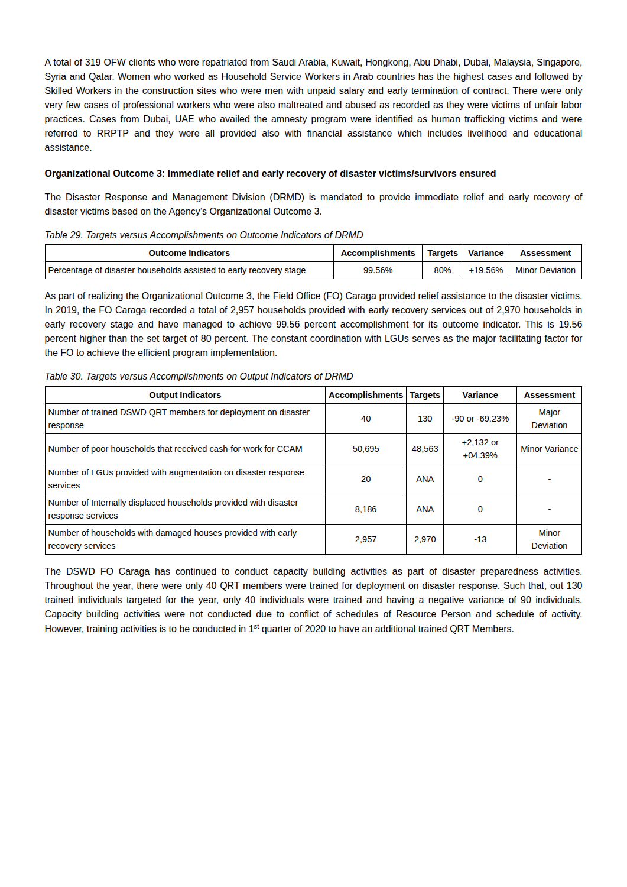A total of 319 OFW clients who were repatriated from Saudi Arabia, Kuwait, Hongkong, Abu Dhabi, Dubai, Malaysia, Singapore, Syria and Qatar. Women who worked as Household Service Workers in Arab countries has the highest cases and followed by Skilled Workers in the construction sites who were men with unpaid salary and early termination of contract. There were only very few cases of professional workers who were also maltreated and abused as recorded as they were victims of unfair labor practices. Cases from Dubai, UAE who availed the amnesty program were identified as human trafficking victims and were referred to RRPTP and they were all provided also with financial assistance which includes livelihood and educational assistance.
Organizational Outcome 3: Immediate relief and early recovery of disaster victims/survivors ensured
The Disaster Response and Management Division (DRMD) is mandated to provide immediate relief and early recovery of disaster victims based on the Agency’s Organizational Outcome 3.
Table 29. Targets versus Accomplishments on Outcome Indicators of DRMD
| Outcome Indicators | Accomplishments | Targets | Variance | Assessment |
| --- | --- | --- | --- | --- |
| Percentage of disaster households assisted to early recovery stage | 99.56% | 80% | +19.56% | Minor Deviation |
As part of realizing the Organizational Outcome 3, the Field Office (FO) Caraga provided relief assistance to the disaster victims. In 2019, the FO Caraga recorded a total of 2,957 households provided with early recovery services out of 2,970 households in early recovery stage and have managed to achieve 99.56 percent accomplishment for its outcome indicator. This is 19.56 percent higher than the set target of 80 percent. The constant coordination with LGUs serves as the major facilitating factor for the FO to achieve the efficient program implementation.
Table 30. Targets versus Accomplishments on Output Indicators of DRMD
| Output Indicators | Accomplishments | Targets | Variance | Assessment |
| --- | --- | --- | --- | --- |
| Number of trained DSWD QRT members for deployment on disaster response | 40 | 130 | -90 or -69.23% | Major Deviation |
| Number of poor households that received cash-for-work for CCAM | 50,695 | 48,563 | +2,132 or +04.39% | Minor Variance |
| Number of LGUs provided with augmentation on disaster response services | 20 | ANA | 0 | - |
| Number of Internally displaced households provided with disaster response services | 8,186 | ANA | 0 | - |
| Number of households with damaged houses provided with early recovery services | 2,957 | 2,970 | -13 | Minor Deviation |
The DSWD FO Caraga has continued to conduct capacity building activities as part of disaster preparedness activities. Throughout the year, there were only 40 QRT members were trained for deployment on disaster response. Such that, out 130 trained individuals targeted for the year, only 40 individuals were trained and having a negative variance of 90 individuals. Capacity building activities were not conducted due to conflict of schedules of Resource Person and schedule of activity. However, training activities is to be conducted in 1st quarter of 2020 to have an additional trained QRT Members.